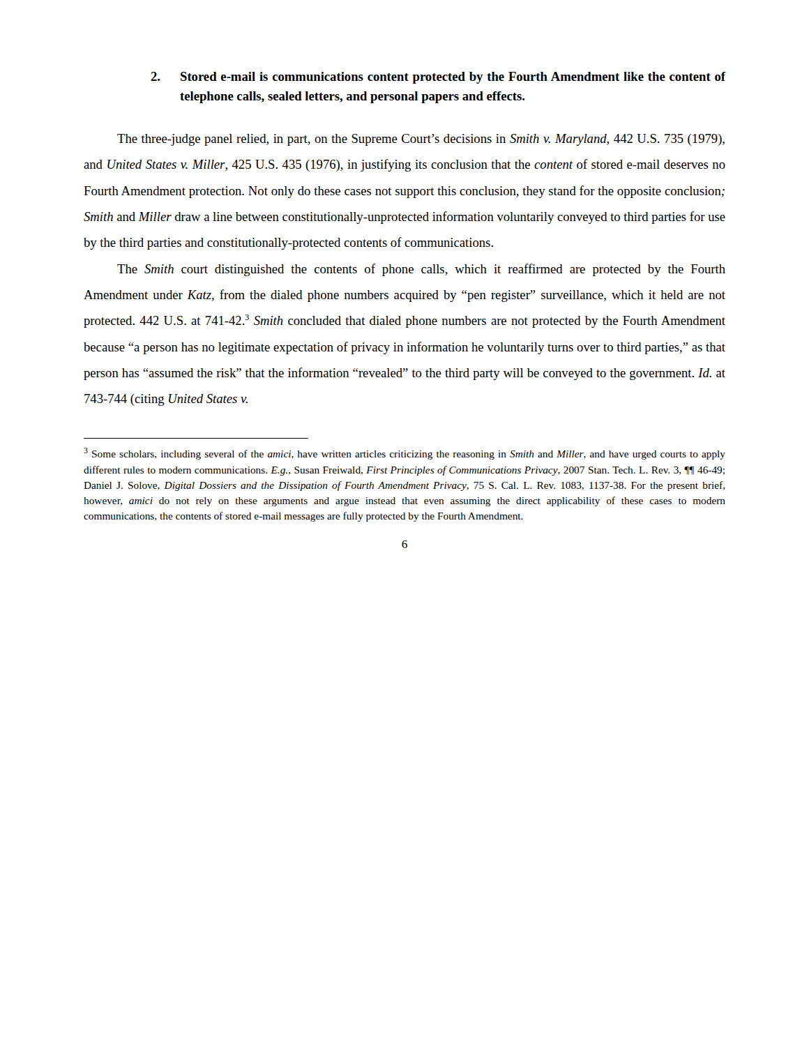2. Stored e-mail is communications content protected by the Fourth Amendment like the content of telephone calls, sealed letters, and personal papers and effects.
The three-judge panel relied, in part, on the Supreme Court’s decisions in Smith v. Maryland, 442 U.S. 735 (1979), and United States v. Miller, 425 U.S. 435 (1976), in justifying its conclusion that the content of stored e-mail deserves no Fourth Amendment protection. Not only do these cases not support this conclusion, they stand for the opposite conclusion; Smith and Miller draw a line between constitutionally-unprotected information voluntarily conveyed to third parties for use by the third parties and constitutionally-protected contents of communications.
The Smith court distinguished the contents of phone calls, which it reaffirmed are protected by the Fourth Amendment under Katz, from the dialed phone numbers acquired by “pen register” surveillance, which it held are not protected. 442 U.S. at 741-42.3 Smith concluded that dialed phone numbers are not protected by the Fourth Amendment because “a person has no legitimate expectation of privacy in information he voluntarily turns over to third parties,” as that person has “assumed the risk” that the information “revealed” to the third party will be conveyed to the government. Id. at 743-744 (citing United States v.
3 Some scholars, including several of the amici, have written articles criticizing the reasoning in Smith and Miller, and have urged courts to apply different rules to modern communications. E.g., Susan Freiwald, First Principles of Communications Privacy, 2007 Stan. Tech. L. Rev. 3, ¶¶ 46-49; Daniel J. Solove, Digital Dossiers and the Dissipation of Fourth Amendment Privacy, 75 S. Cal. L. Rev. 1083, 1137-38. For the present brief, however, amici do not rely on these arguments and argue instead that even assuming the direct applicability of these cases to modern communications, the contents of stored e-mail messages are fully protected by the Fourth Amendment.
6